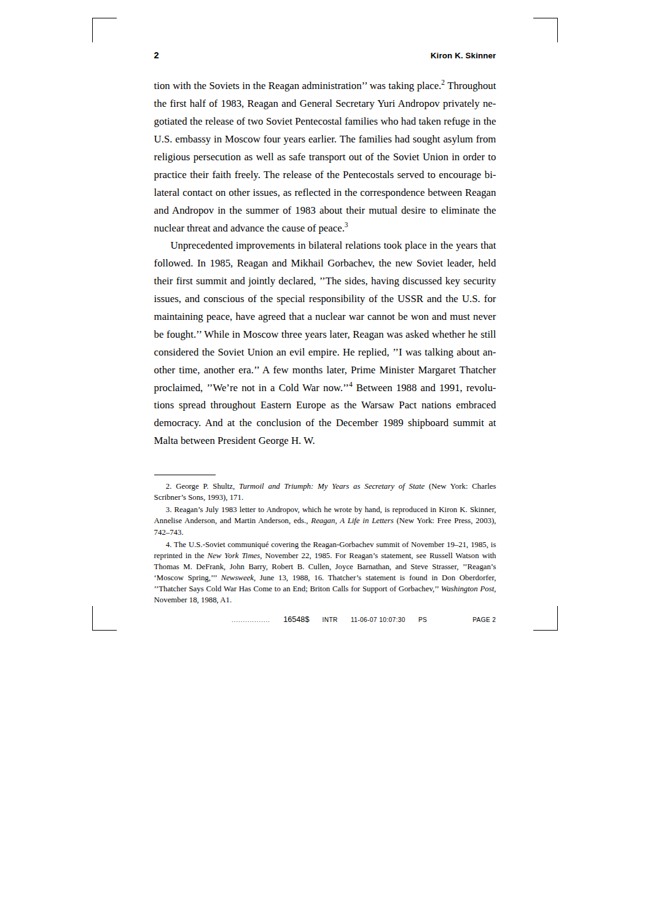2 Kiron K. Skinner
tion with the Soviets in the Reagan administration’’ was taking place.2 Throughout the first half of 1983, Reagan and General Secretary Yuri Andropov privately negotiated the release of two Soviet Pentecostal families who had taken refuge in the U.S. embassy in Moscow four years earlier. The families had sought asylum from religious persecution as well as safe transport out of the Soviet Union in order to practice their faith freely. The release of the Pentecostals served to encourage bilateral contact on other issues, as reflected in the correspondence between Reagan and Andropov in the summer of 1983 about their mutual desire to eliminate the nuclear threat and advance the cause of peace.3
Unprecedented improvements in bilateral relations took place in the years that followed. In 1985, Reagan and Mikhail Gorbachev, the new Soviet leader, held their first summit and jointly declared, ’’The sides, having discussed key security issues, and conscious of the special responsibility of the USSR and the U.S. for maintaining peace, have agreed that a nuclear war cannot be won and must never be fought.’’ While in Moscow three years later, Reagan was asked whether he still considered the Soviet Union an evil empire. He replied, ’’I was talking about another time, another era.’’ A few months later, Prime Minister Margaret Thatcher proclaimed, ’’We’re not in a Cold War now.’’4 Between 1988 and 1991, revolutions spread throughout Eastern Europe as the Warsaw Pact nations embraced democracy. And at the conclusion of the December 1989 shipboard summit at Malta between President George H. W.
2. George P. Shultz, Turmoil and Triumph: My Years as Secretary of State (New York: Charles Scribner’s Sons, 1993), 171.
3. Reagan’s July 1983 letter to Andropov, which he wrote by hand, is reproduced in Kiron K. Skinner, Annelise Anderson, and Martin Anderson, eds., Reagan, A Life in Letters (New York: Free Press, 2003), 742–743.
4. The U.S.-Soviet communiqué covering the Reagan-Gorbachev summit of November 19–21, 1985, is reprinted in the New York Times, November 22, 1985. For Reagan’s statement, see Russell Watson with Thomas M. DeFrank, John Barry, Robert B. Cullen, Joyce Barnathan, and Steve Strasser, ’’Reagan’s ‘Moscow Spring,’’’ Newsweek, June 13, 1988, 16. Thatcher’s statement is found in Don Oberdorfer, ’’Thatcher Says Cold War Has Come to an End; Briton Calls for Support of Gorbachev,’’ Washington Post, November 18, 1988, A1.
................. 16548$ INTR 11-06-07 10:07:30 PS PAGE 2